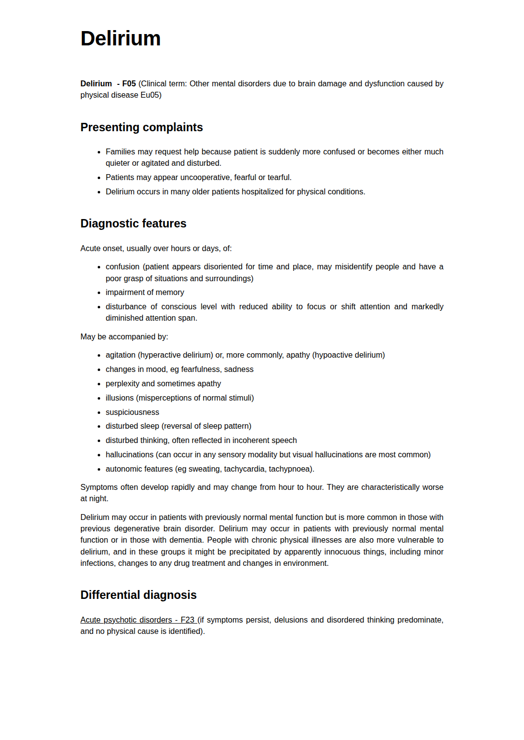Delirium
Delirium - F05 (Clinical term: Other mental disorders due to brain damage and dysfunction caused by physical disease Eu05)
Presenting complaints
Families may request help because patient is suddenly more confused or becomes either much quieter or agitated and disturbed.
Patients may appear uncooperative, fearful or tearful.
Delirium occurs in many older patients hospitalized for physical conditions.
Diagnostic features
Acute onset, usually over hours or days, of:
confusion (patient appears disoriented for time and place, may misidentify people and have a poor grasp of situations and surroundings)
impairment of memory
disturbance of conscious level with reduced ability to focus or shift attention and markedly diminished attention span.
May be accompanied by:
agitation (hyperactive delirium) or, more commonly, apathy (hypoactive delirium)
changes in mood, eg fearfulness, sadness
perplexity and sometimes apathy
illusions (misperceptions of normal stimuli)
suspiciousness
disturbed sleep (reversal of sleep pattern)
disturbed thinking, often reflected in incoherent speech
hallucinations (can occur in any sensory modality but visual hallucinations are most common)
autonomic features (eg sweating, tachycardia, tachypnoea).
Symptoms often develop rapidly and may change from hour to hour. They are characteristically worse at night.
Delirium may occur in patients with previously normal mental function but is more common in those with previous degenerative brain disorder. Delirium may occur in patients with previously normal mental function or in those with dementia. People with chronic physical illnesses are also more vulnerable to delirium, and in these groups it might be precipitated by apparently innocuous things, including minor infections, changes to any drug treatment and changes in environment.
Differential diagnosis
Acute psychotic disorders - F23 (if symptoms persist, delusions and disordered thinking predominate, and no physical cause is identified).